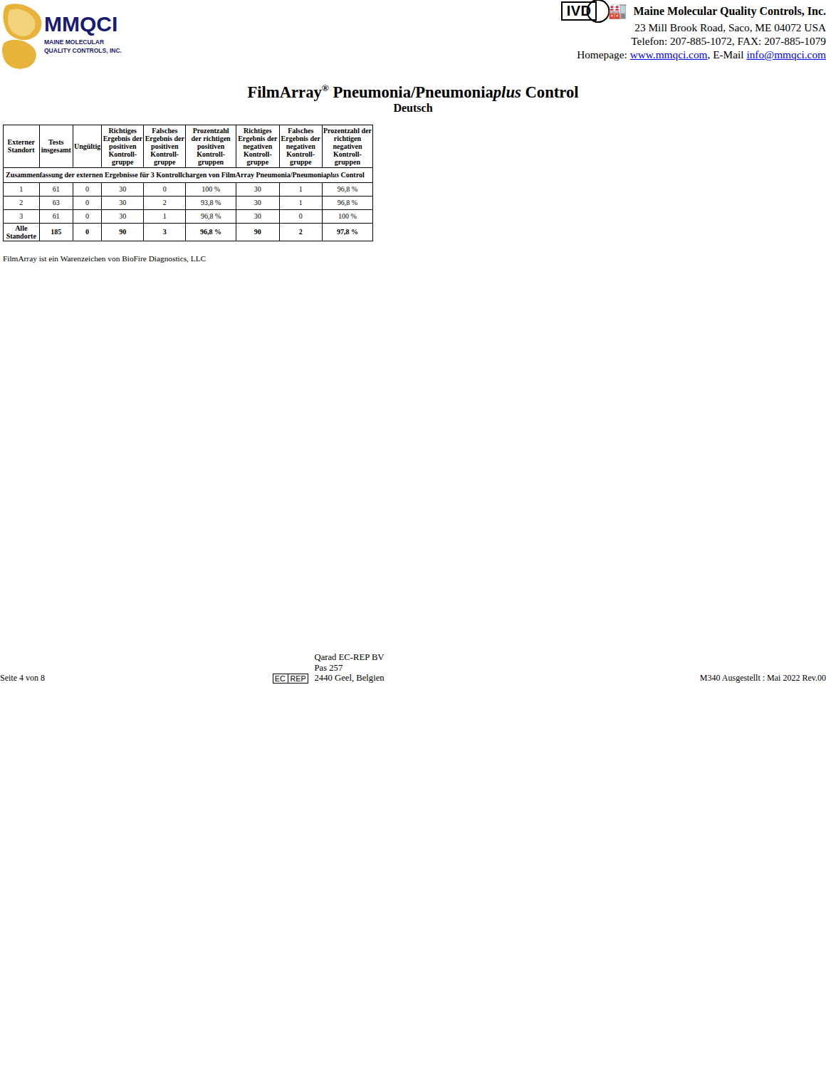MMQCI MAINE MOLECULAR QUALITY CONTROLS, INC.
IVD ⃝⃝ 🏭 Maine Molecular Quality Controls, Inc.
23 Mill Brook Road, Saco, ME 04072 USA
Telefon: 207-885-1072, FAX: 207-885-1079
Homepage: www.mmqci.com, E-Mail info@mmqci.com
FilmArray® Pneumonia/Pneumoniaplus Control
Deutsch
| Zusammenfassung der externen Ergebnisse für 3 Kontrollchargen von FilmArray Pneumonia/Pneumonia plus Control |
| Externer Standort | Tests insgesamt | Ungültig | Richtiges Ergebnis der positiven Kontroll-gruppe | Falsches Ergebnis der positiven Kontroll-gruppe | Prozentzahl der richtigen positiven Kontroll-gruppen | Richtiges Ergebnis der negativen Kontroll-gruppe | Falsches Ergebnis der negativen Kontroll-gruppe | Prozentzahl der richtigen negativen Kontroll-gruppen |
| 1 | 61 | 0 | 30 | 0 | 100 % | 30 | 1 | 96,8 % |
| 2 | 63 | 0 | 30 | 2 | 93,8 % | 30 | 1 | 96,8 % |
| 3 | 61 | 0 | 30 | 1 | 96,8 % | 30 | 0 | 100 % |
| Alle Standorte | 185 | 0 | 90 | 3 | 96,8 % | 90 | 2 | 97,8 % |
FilmArray ist ein Warenzeichen von BioFire Diagnostics, LLC
| Seite 4 von 8 | EC REP Qarad EC-REP BV Pas 257 2440 Geel, Belgien | M340 Ausgestellt : Mai 2022 Rev.00 |